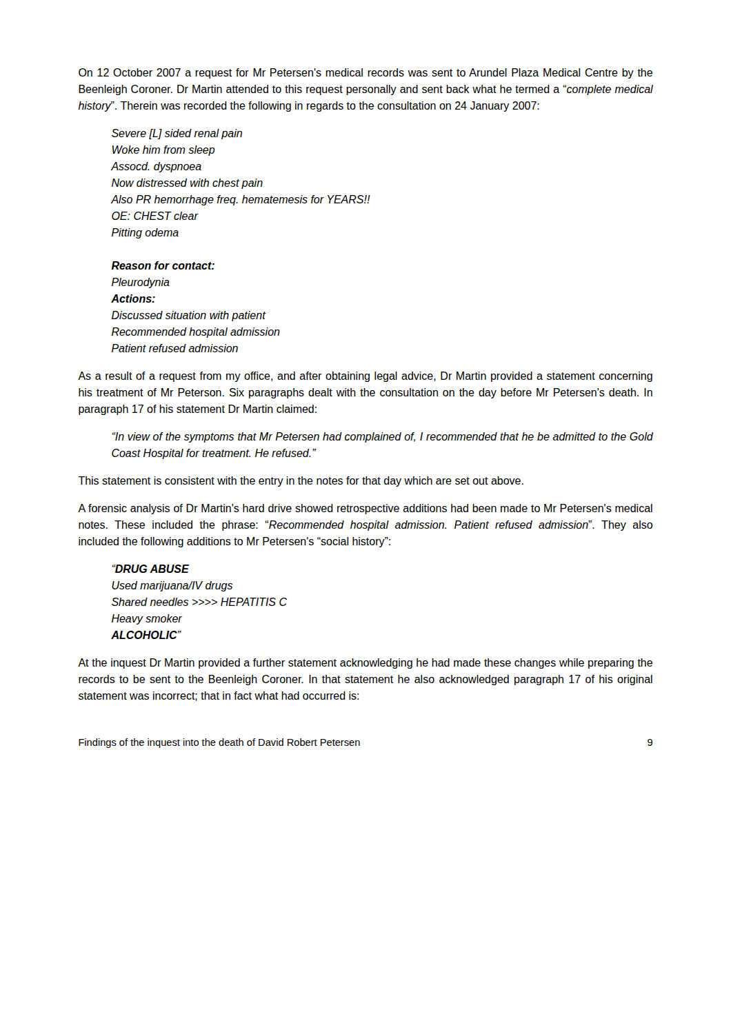On 12 October 2007 a request for Mr Petersen's medical records was sent to Arundel Plaza Medical Centre by the Beenleigh Coroner. Dr Martin attended to this request personally and sent back what he termed a “complete medical history”. Therein was recorded the following in regards to the consultation on 24 January 2007:
Severe [L] sided renal pain
Woke him from sleep
Assocd. dyspnoea
Now distressed with chest pain
Also PR hemorrhage freq. hematemesis for YEARS!!
OE: CHEST clear
Pitting odema
Reason for contact:
Pleurodynia
Actions:
Discussed situation with patient
Recommended hospital admission
Patient refused admission
As a result of a request from my office, and after obtaining legal advice, Dr Martin provided a statement concerning his treatment of Mr Peterson. Six paragraphs dealt with the consultation on the day before Mr Petersen's death. In paragraph 17 of his statement Dr Martin claimed:
“In view of the symptoms that Mr Petersen had complained of, I recommended that he be admitted to the Gold Coast Hospital for treatment. He refused.”
This statement is consistent with the entry in the notes for that day which are set out above.
A forensic analysis of Dr Martin's hard drive showed retrospective additions had been made to Mr Petersen's medical notes. These included the phrase: “Recommended hospital admission. Patient refused admission”. They also included the following additions to Mr Petersen's “social history”:
“DRUG ABUSE
Used marijuana/IV drugs
Shared needles >>>> HEPATITIS C
Heavy smoker
ALCOHOLIC”
At the inquest Dr Martin provided a further statement acknowledging he had made these changes while preparing the records to be sent to the Beenleigh Coroner. In that statement he also acknowledged paragraph 17 of his original statement was incorrect; that in fact what had occurred is:
Findings of the inquest into the death of David Robert Petersen 9